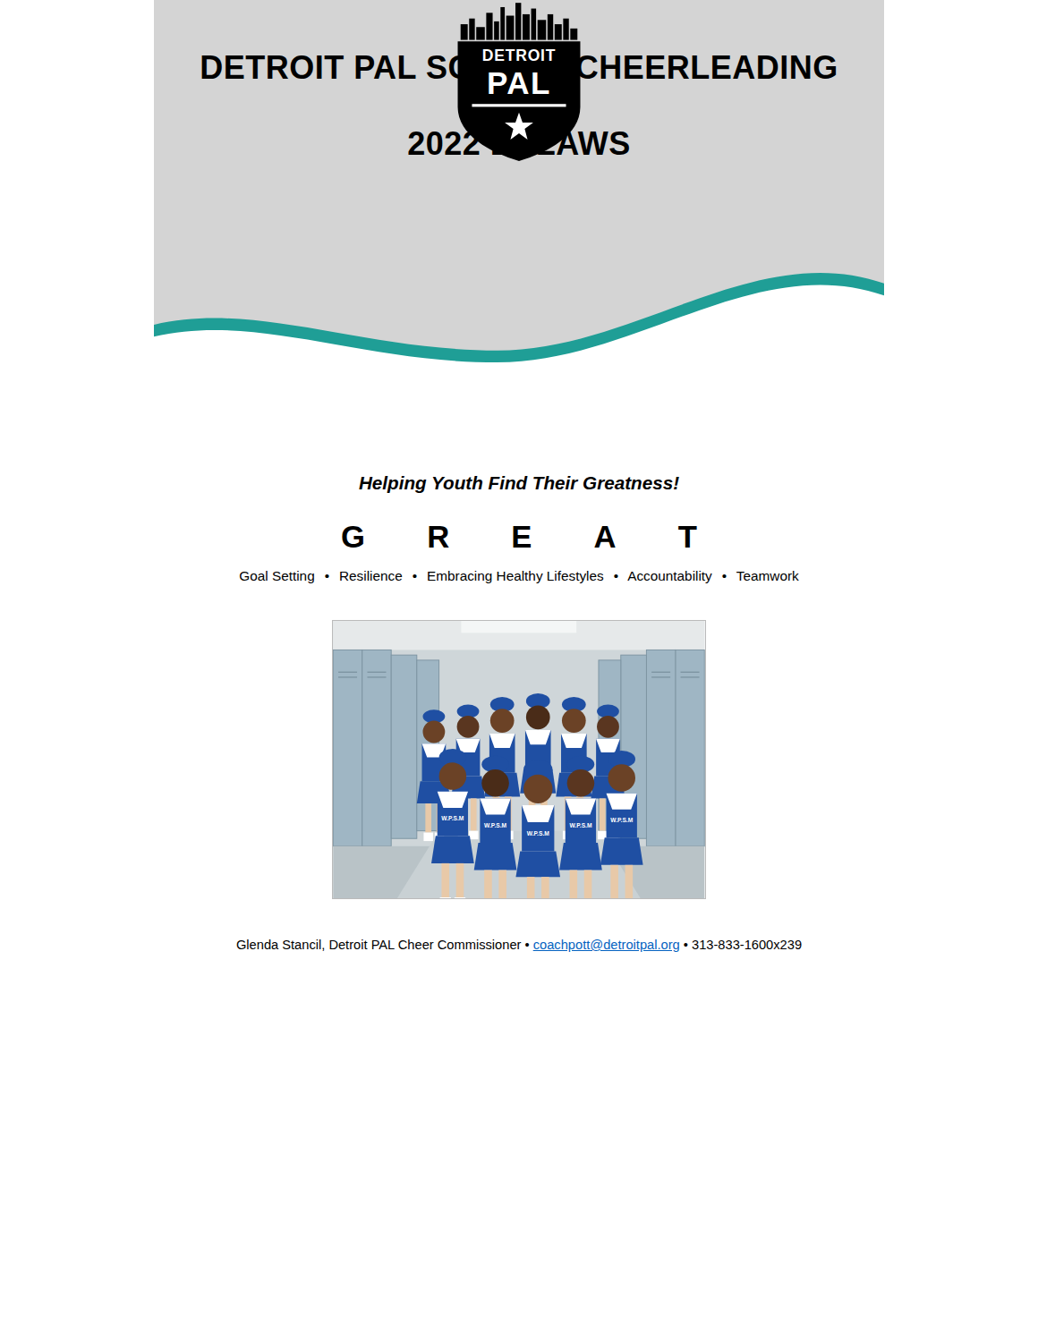DETROIT PAL
DETROIT PAL SCHOOL CHEERLEADING 2022 BYLAWS
Helping Youth Find Their Greatness!
GREAT
Goal Setting • Resilience • Embracing Healthy Lifestyles • Accountability • Teamwork
W.P.S.M W.P.S.M W.P.S.M W.P.S.M W.P.S.M
Glenda Stancil, Detroit PAL Cheer Commissioner • coachpott@detroitpal.org • 313-833-1600x239